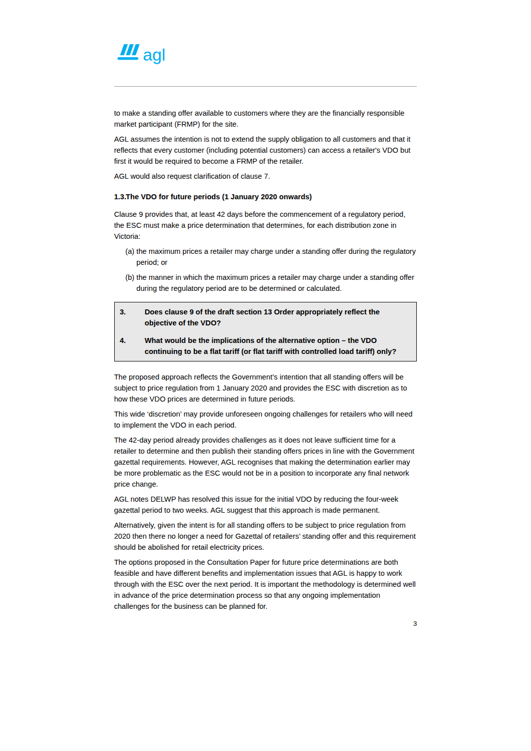agl
to make a standing offer available to customers where they are the financially responsible market participant (FRMP) for the site.
AGL assumes the intention is not to extend the supply obligation to all customers and that it reflects that every customer (including potential customers) can access a retailer's VDO but first it would be required to become a FRMP of the retailer.
AGL would also request clarification of clause 7.
1.3. The VDO for future periods (1 January 2020 onwards)
Clause 9 provides that, at least 42 days before the commencement of a regulatory period, the ESC must make a price determination that determines, for each distribution zone in Victoria:
(a) the maximum prices a retailer may charge under a standing offer during the regulatory period; or
(b) the manner in which the maximum prices a retailer may charge under a standing offer during the regulatory period are to be determined or calculated.
3. Does clause 9 of the draft section 13 Order appropriately reflect the objective of the VDO?
4. What would be the implications of the alternative option – the VDO continuing to be a flat tariff (or flat tariff with controlled load tariff) only?
The proposed approach reflects the Government’s intention that all standing offers will be subject to price regulation from 1 January 2020 and provides the ESC with discretion as to how these VDO prices are determined in future periods.
This wide ‘discretion’ may provide unforeseen ongoing challenges for retailers who will need to implement the VDO in each period.
The 42-day period already provides challenges as it does not leave sufficient time for a retailer to determine and then publish their standing offers prices in line with the Government gazettal requirements. However, AGL recognises that making the determination earlier may be more problematic as the ESC would not be in a position to incorporate any final network price change.
AGL notes DELWP has resolved this issue for the initial VDO by reducing the four-week gazettal period to two weeks. AGL suggest that this approach is made permanent.
Alternatively, given the intent is for all standing offers to be subject to price regulation from 2020 then there no longer a need for Gazettal of retailers’ standing offer and this requirement should be abolished for retail electricity prices.
The options proposed in the Consultation Paper for future price determinations are both feasible and have different benefits and implementation issues that AGL is happy to work through with the ESC over the next period. It is important the methodology is determined well in advance of the price determination process so that any ongoing implementation challenges for the business can be planned for.
3